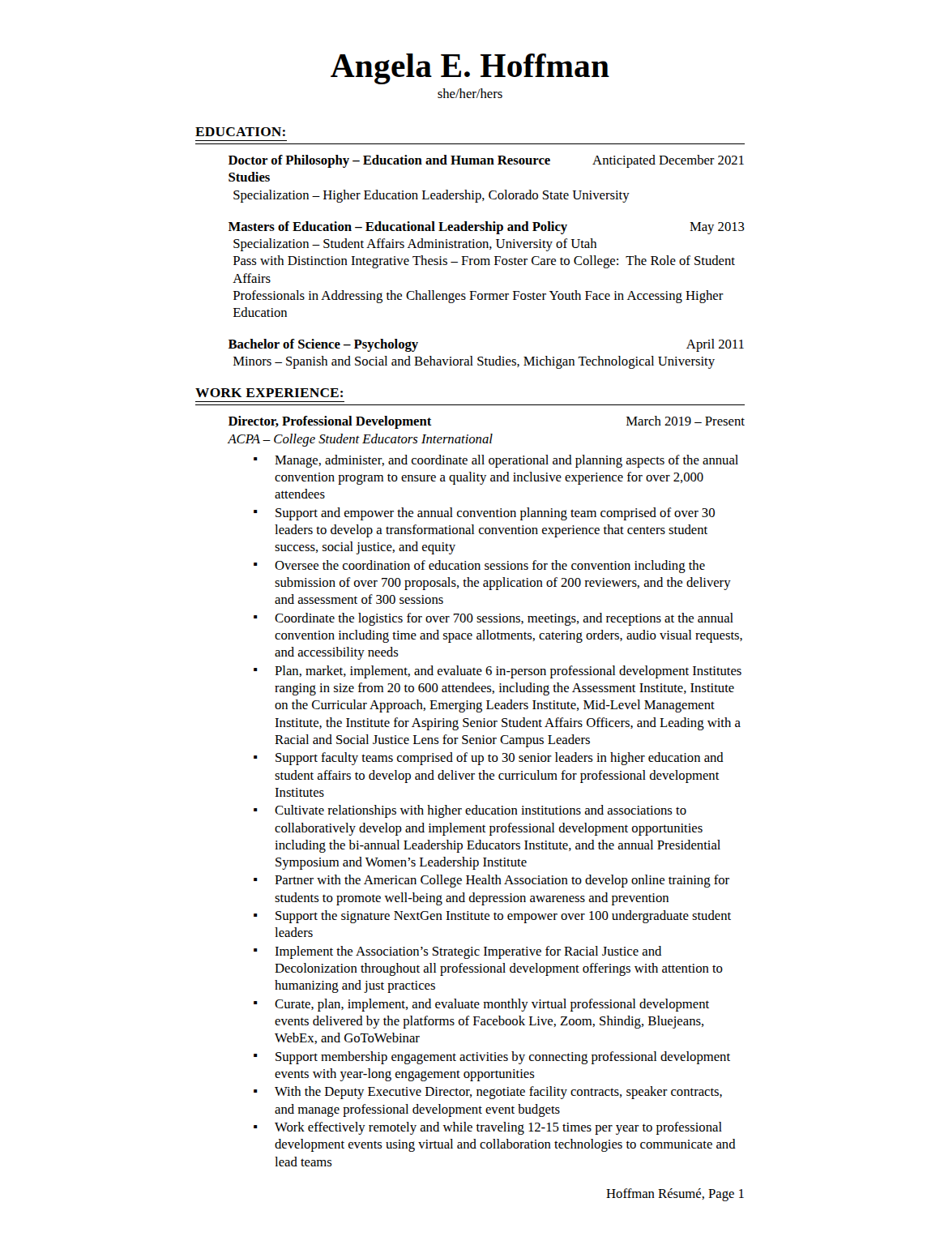Angela E. Hoffman
she/her/hers
EDUCATION:
Doctor of Philosophy – Education and Human Resource Studies Anticipated December 2021
Specialization – Higher Education Leadership, Colorado State University
Masters of Education – Educational Leadership and Policy May 2013
Specialization – Student Affairs Administration, University of Utah
Pass with Distinction Integrative Thesis – From Foster Care to College: The Role of Student Affairs
Professionals in Addressing the Challenges Former Foster Youth Face in Accessing Higher Education
Bachelor of Science – Psychology April 2011
Minors – Spanish and Social and Behavioral Studies, Michigan Technological University
WORK EXPERIENCE:
Director, Professional Development March 2019 – Present
ACPA – College Student Educators International
Manage, administer, and coordinate all operational and planning aspects of the annual convention program to ensure a quality and inclusive experience for over 2,000 attendees
Support and empower the annual convention planning team comprised of over 30 leaders to develop a transformational convention experience that centers student success, social justice, and equity
Oversee the coordination of education sessions for the convention including the submission of over 700 proposals, the application of 200 reviewers, and the delivery and assessment of 300 sessions
Coordinate the logistics for over 700 sessions, meetings, and receptions at the annual convention including time and space allotments, catering orders, audio visual requests, and accessibility needs
Plan, market, implement, and evaluate 6 in-person professional development Institutes ranging in size from 20 to 600 attendees, including the Assessment Institute, Institute on the Curricular Approach, Emerging Leaders Institute, Mid-Level Management Institute, the Institute for Aspiring Senior Student Affairs Officers, and Leading with a Racial and Social Justice Lens for Senior Campus Leaders
Support faculty teams comprised of up to 30 senior leaders in higher education and student affairs to develop and deliver the curriculum for professional development Institutes
Cultivate relationships with higher education institutions and associations to collaboratively develop and implement professional development opportunities including the bi-annual Leadership Educators Institute, and the annual Presidential Symposium and Women’s Leadership Institute
Partner with the American College Health Association to develop online training for students to promote well-being and depression awareness and prevention
Support the signature NextGen Institute to empower over 100 undergraduate student leaders
Implement the Association’s Strategic Imperative for Racial Justice and Decolonization throughout all professional development offerings with attention to humanizing and just practices
Curate, plan, implement, and evaluate monthly virtual professional development events delivered by the platforms of Facebook Live, Zoom, Shindig, Bluejeans, WebEx, and GoToWebinar
Support membership engagement activities by connecting professional development events with year-long engagement opportunities
With the Deputy Executive Director, negotiate facility contracts, speaker contracts, and manage professional development event budgets
Work effectively remotely and while traveling 12-15 times per year to professional development events using virtual and collaboration technologies to communicate and lead teams
Hoffman Résumé, Page 1